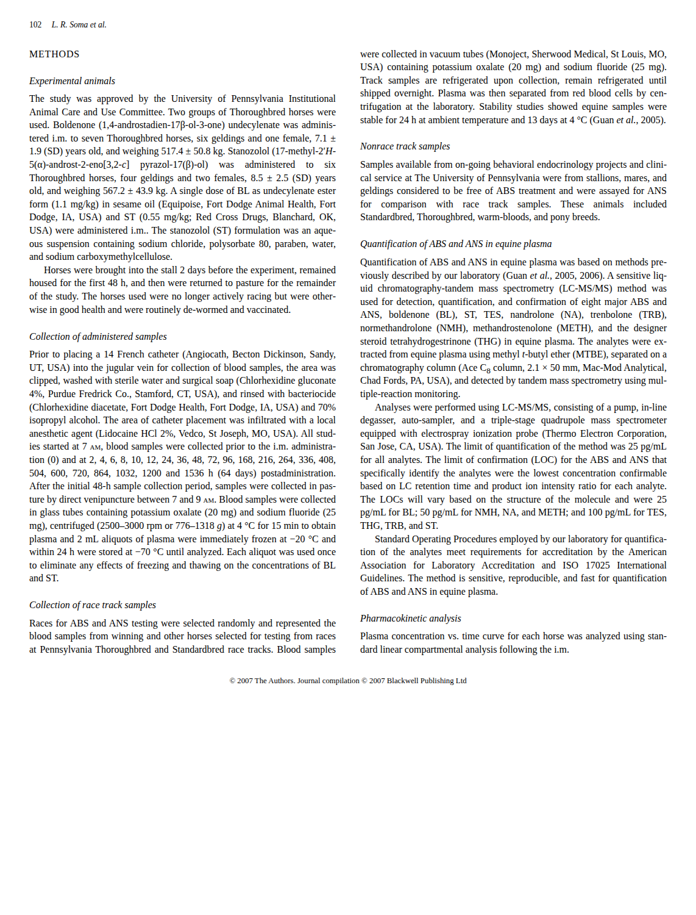102 L. R. Soma et al.
METHODS
Experimental animals
The study was approved by the University of Pennsylvania Institutional Animal Care and Use Committee. Two groups of Thoroughbred horses were used. Boldenone (1,4-androstadien-17β-ol-3-one) undecylenate was administered i.m. to seven Thoroughbred horses, six geldings and one female, 7.1 ± 1.9 (SD) years old, and weighing 517.4 ± 50.8 kg. Stanozolol (17-methyl-2′H-5(α)-androst-2-eno[3,2-c] pyrazol-17(β)-ol) was administered to six Thoroughbred horses, four geldings and two females, 8.5 ± 2.5 (SD) years old, and weighing 567.2 ± 43.9 kg. A single dose of BL as undecylenate ester form (1.1 mg/kg) in sesame oil (Equipoise, Fort Dodge Animal Health, Fort Dodge, IA, USA) and ST (0.55 mg/kg; Red Cross Drugs, Blanchard, OK, USA) were administered i.m.. The stanozolol (ST) formulation was an aqueous suspension containing sodium chloride, polysorbate 80, paraben, water, and sodium carboxymethylcellulose.
Horses were brought into the stall 2 days before the experiment, remained housed for the first 48 h, and then were returned to pasture for the remainder of the study. The horses used were no longer actively racing but were otherwise in good health and were routinely de-wormed and vaccinated.
Collection of administered samples
Prior to placing a 14 French catheter (Angiocath, Becton Dickinson, Sandy, UT, USA) into the jugular vein for collection of blood samples, the area was clipped, washed with sterile water and surgical soap (Chlorhexidine gluconate 4%, Purdue Fredrick Co., Stamford, CT, USA), and rinsed with bacteriocide (Chlorhexidine diacetate, Fort Dodge Health, Fort Dodge, IA, USA) and 70% isopropyl alcohol. The area of catheter placement was infiltrated with a local anesthetic agent (Lidocaine HCl 2%, Vedco, St Joseph, MO, USA). All studies started at 7 am, blood samples were collected prior to the i.m. administration (0) and at 2, 4, 6, 8, 10, 12, 24, 36, 48, 72, 96, 168, 216, 264, 336, 408, 504, 600, 720, 864, 1032, 1200 and 1536 h (64 days) postadministration. After the initial 48-h sample collection period, samples were collected in pasture by direct venipuncture between 7 and 9 am. Blood samples were collected in glass tubes containing potassium oxalate (20 mg) and sodium fluoride (25 mg), centrifuged (2500–3000 rpm or 776–1318 g) at 4 °C for 15 min to obtain plasma and 2 mL aliquots of plasma were immediately frozen at −20 °C and within 24 h were stored at −70 °C until analyzed. Each aliquot was used once to eliminate any effects of freezing and thawing on the concentrations of BL and ST.
Collection of race track samples
Races for ABS and ANS testing were selected randomly and represented the blood samples from winning and other horses selected for testing from races at Pennsylvania Thoroughbred and Standardbred race tracks. Blood samples were collected in vacuum tubes (Monoject, Sherwood Medical, St Louis, MO, USA) containing potassium oxalate (20 mg) and sodium fluoride (25 mg). Track samples are refrigerated upon collection, remain refrigerated until shipped overnight. Plasma was then separated from red blood cells by centrifugation at the laboratory. Stability studies showed equine samples were stable for 24 h at ambient temperature and 13 days at 4 °C (Guan et al., 2005).
Nonrace track samples
Samples available from on-going behavioral endocrinology projects and clinical service at The University of Pennsylvania were from stallions, mares, and geldings considered to be free of ABS treatment and were assayed for ANS for comparison with race track samples. These animals included Standardbred, Thoroughbred, warm-bloods, and pony breeds.
Quantification of ABS and ANS in equine plasma
Quantification of ABS and ANS in equine plasma was based on methods previously described by our laboratory (Guan et al., 2005, 2006). A sensitive liquid chromatography-tandem mass spectrometry (LC-MS/MS) method was used for detection, quantification, and confirmation of eight major ABS and ANS, boldenone (BL), ST, TES, nandrolone (NA), trenbolone (TRB), normethandrolone (NMH), methandrostenolone (METH), and the designer steroid tetrahydrogestrinone (THG) in equine plasma. The analytes were extracted from equine plasma using methyl t-butyl ether (MTBE), separated on a chromatography column (Ace C8 column, 2.1 × 50 mm, Mac-Mod Analytical, Chad Fords, PA, USA), and detected by tandem mass spectrometry using multiple-reaction monitoring.
Analyses were performed using LC-MS/MS, consisting of a pump, in-line degasser, auto-sampler, and a triple-stage quadrupole mass spectrometer equipped with electrospray ionization probe (Thermo Electron Corporation, San Jose, CA, USA). The limit of quantification of the method was 25 pg/mL for all analytes. The limit of confirmation (LOC) for the ABS and ANS that specifically identify the analytes were the lowest concentration confirmable based on LC retention time and product ion intensity ratio for each analyte. The LOCs will vary based on the structure of the molecule and were 25 pg/mL for BL; 50 pg/mL for NMH, NA, and METH; and 100 pg/mL for TES, THG, TRB, and ST.
Standard Operating Procedures employed by our laboratory for quantification of the analytes meet requirements for accreditation by the American Association for Laboratory Accreditation and ISO 17025 International Guidelines. The method is sensitive, reproducible, and fast for quantification of ABS and ANS in equine plasma.
Pharmacokinetic analysis
Plasma concentration vs. time curve for each horse was analyzed using standard linear compartmental analysis following the i.m.
© 2007 The Authors. Journal compilation © 2007 Blackwell Publishing Ltd